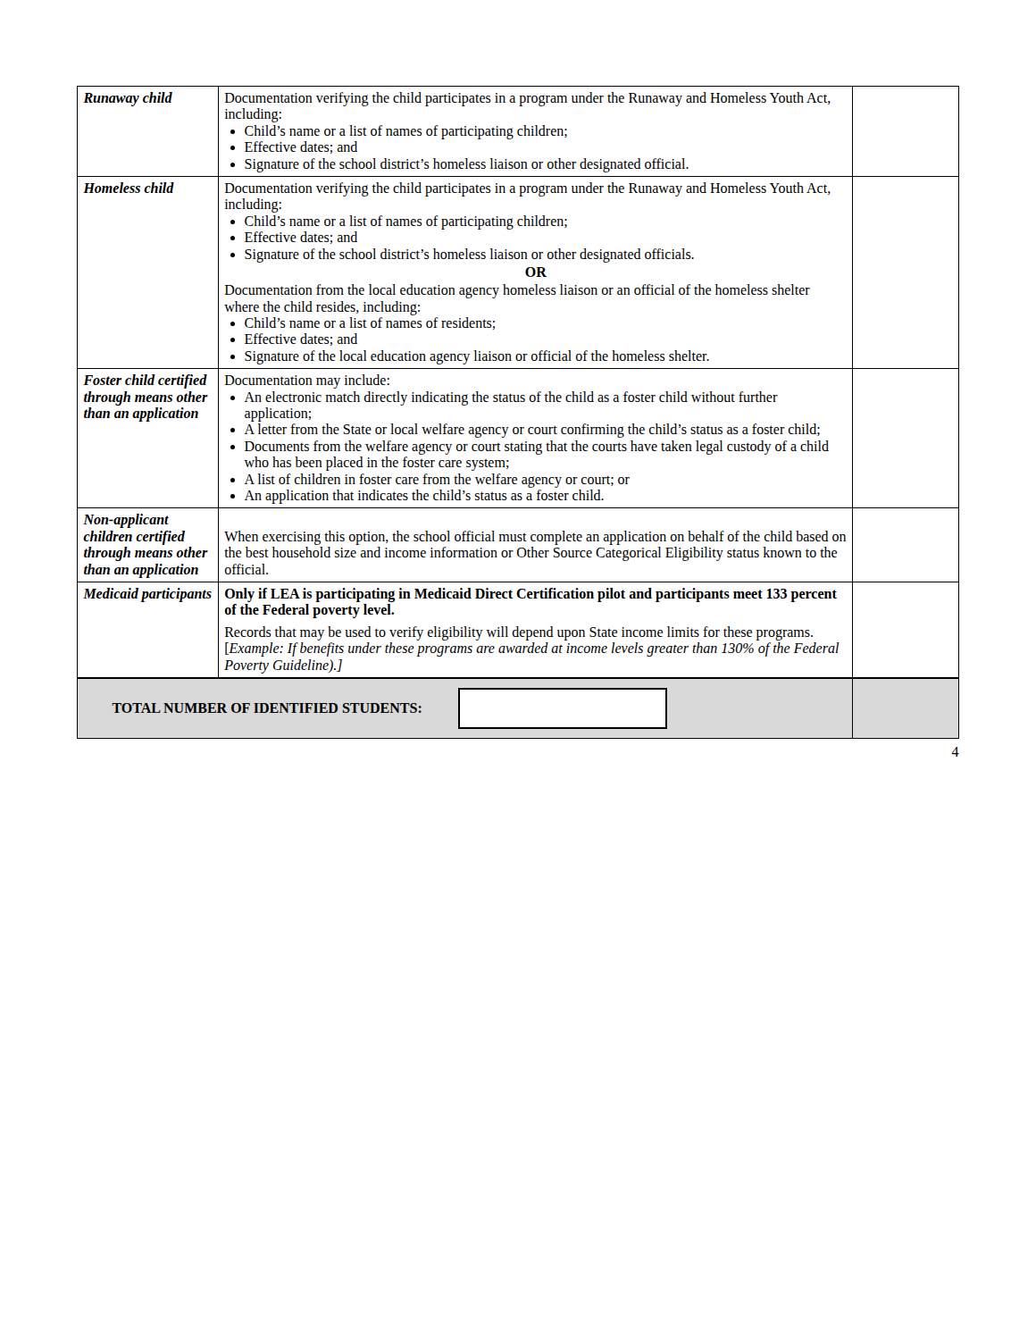| Runaway child | Documentation verifying the child participates in a program under the Runaway and Homeless Youth Act, including: Child’s name or a list of names of participating children; Effective dates; and Signature of the school district’s homeless liaison or other designated official. | |
| Homeless child | Documentation verifying the child participates in a program under the Runaway and Homeless Youth Act, including: Child’s name or a list of names of participating children; Effective dates; and Signature of the school district’s homeless liaison or other designated officials. OR Documentation from the local education agency homeless liaison or an official of the homeless shelter where the child resides, including: Child’s name or a list of names of residents; Effective dates; and Signature of the local education agency liaison or official of the homeless shelter. | |
| Foster child certified through means other than an application | Documentation may include: An electronic match directly indicating the status of the child as a foster child without further application; A letter from the State or local welfare agency or court confirming the child’s status as a foster child; Documents from the welfare agency or court stating that the courts have taken legal custody of a child who has been placed in the foster care system; A list of children in foster care from the welfare agency or court; or An application that indicates the child’s status as a foster child. | |
| Non-applicant children certified through means other than an application | When exercising this option, the school official must complete an application on behalf of the child based on the best household size and income information or Other Source Categorical Eligibility status known to the official. | |
| Medicaid participants | Only if LEA is participating in Medicaid Direct Certification pilot and participants meet 133 percent of the Federal poverty level. Records that may be used to verify eligibility will depend upon State income limits for these programs. [ Example: If benefits under these programs are awarded at income levels greater than 130% of the Federal Poverty Guideline).] | |
| TOTAL NUMBER OF IDENTIFIED STUDENTS: | |
4